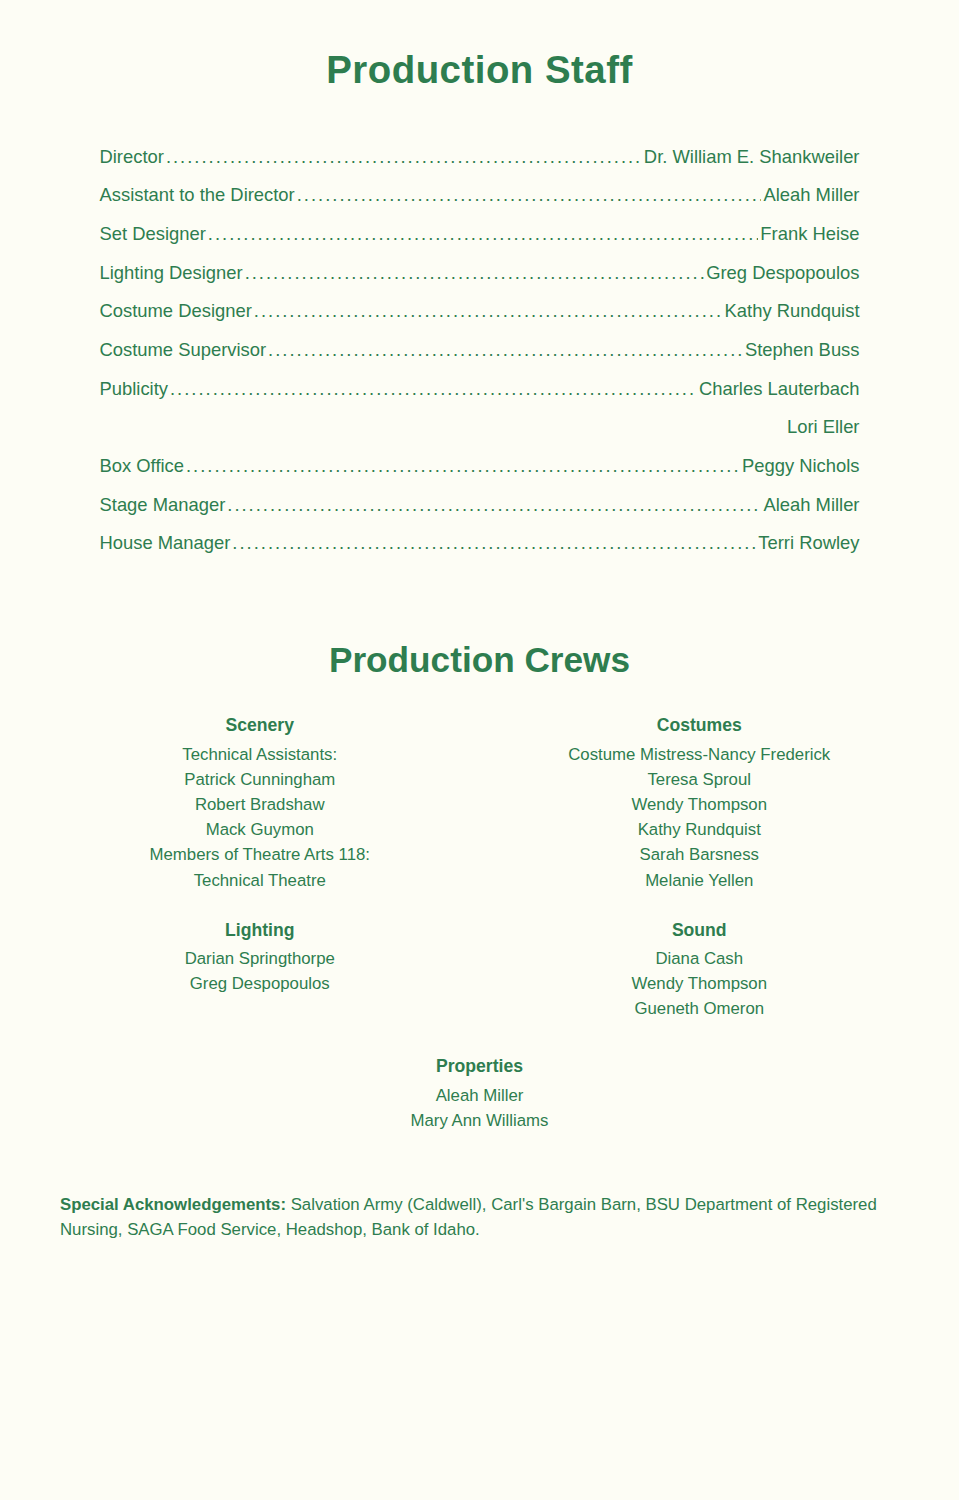Production Staff
Director .................................................................................................. Dr. William E. Shankweiler
Assistant to the Director .................................................................................................. Aleah Miller
Set Designer .................................................................................................. Frank Heise
Lighting Designer .................................................................................................. Greg Despopoulos
Costume Designer .................................................................................................. Kathy Rundquist
Costume Supervisor .................................................................................................. Stephen Buss
Publicity .................................................................................................. Charles Lauterbach
Lori Eller
Box Office .................................................................................................. Peggy Nichols
Stage Manager .................................................................................................. Aleah Miller
House Manager .................................................................................................. Terri Rowley
Production Crews
Scenery
Technical Assistants:
Patrick Cunningham
Robert Bradshaw
Mack Guymon
Members of Theatre Arts 118:
Technical Theatre
Lighting
Darian Springthorpe
Greg Despopoulos
Costumes
Costume Mistress-Nancy Frederick
Teresa Sproul
Wendy Thompson
Kathy Rundquist
Sarah Barsness
Melanie Yellen
Sound
Diana Cash
Wendy Thompson
Gueneth Omeron
Properties
Aleah Miller
Mary Ann Williams
Special Acknowledgements: Salvation Army (Caldwell), Carl's Bargain Barn, BSU Department of Registered Nursing, SAGA Food Service, Headshop, Bank of Idaho.